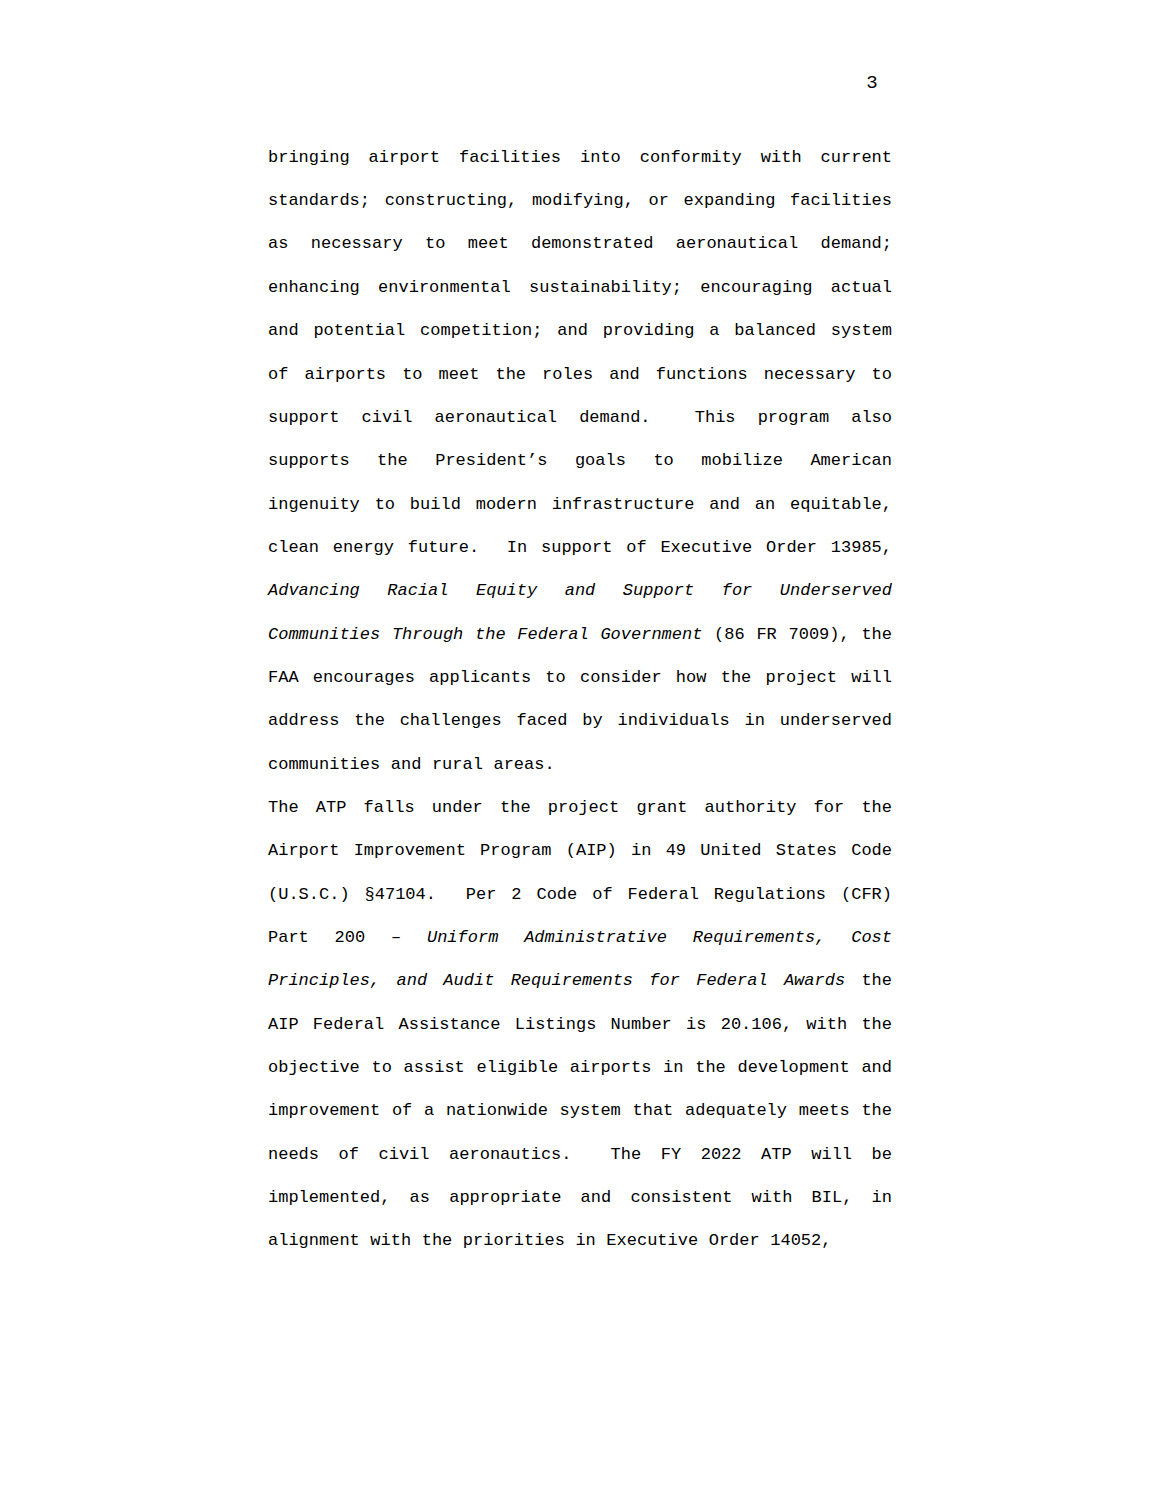3
bringing airport facilities into conformity with current standards; constructing, modifying, or expanding facilities as necessary to meet demonstrated aeronautical demand; enhancing environmental sustainability; encouraging actual and potential competition; and providing a balanced system of airports to meet the roles and functions necessary to support civil aeronautical demand. This program also supports the President’s goals to mobilize American ingenuity to build modern infrastructure and an equitable, clean energy future. In support of Executive Order 13985, Advancing Racial Equity and Support for Underserved Communities Through the Federal Government (86 FR 7009), the FAA encourages applicants to consider how the project will address the challenges faced by individuals in underserved communities and rural areas.
The ATP falls under the project grant authority for the Airport Improvement Program (AIP) in 49 United States Code (U.S.C.) §47104. Per 2 Code of Federal Regulations (CFR) Part 200 – Uniform Administrative Requirements, Cost Principles, and Audit Requirements for Federal Awards the AIP Federal Assistance Listings Number is 20.106, with the objective to assist eligible airports in the development and improvement of a nationwide system that adequately meets the needs of civil aeronautics. The FY 2022 ATP will be implemented, as appropriate and consistent with BIL, in alignment with the priorities in Executive Order 14052,